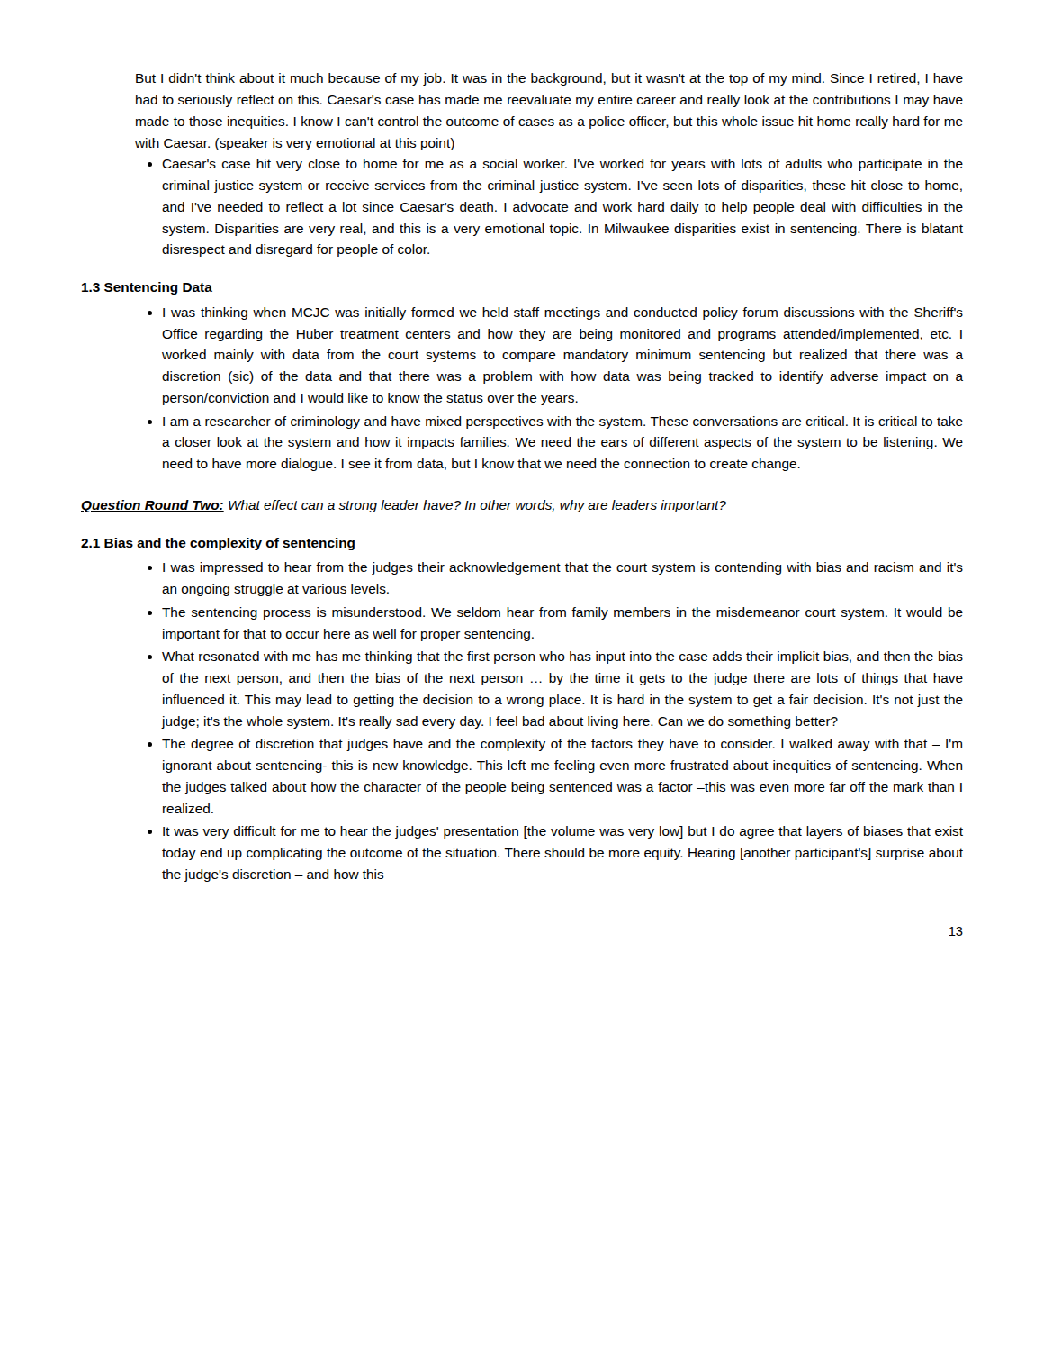But I didn't think about it much because of my job. It was in the background, but it wasn't at the top of my mind. Since I retired, I have had to seriously reflect on this. Caesar's case has made me reevaluate my entire career and really look at the contributions I may have made to those inequities. I know I can't control the outcome of cases as a police officer, but this whole issue hit home really hard for me with Caesar. (speaker is very emotional at this point)
Caesar's case hit very close to home for me as a social worker. I've worked for years with lots of adults who participate in the criminal justice system or receive services from the criminal justice system. I've seen lots of disparities, these hit close to home, and I've needed to reflect a lot since Caesar's death. I advocate and work hard daily to help people deal with difficulties in the system. Disparities are very real, and this is a very emotional topic. In Milwaukee disparities exist in sentencing. There is blatant disrespect and disregard for people of color.
1.3 Sentencing Data
I was thinking when MCJC was initially formed we held staff meetings and conducted policy forum discussions with the Sheriff's Office regarding the Huber treatment centers and how they are being monitored and programs attended/implemented, etc. I worked mainly with data from the court systems to compare mandatory minimum sentencing but realized that there was a discretion (sic) of the data and that there was a problem with how data was being tracked to identify adverse impact on a person/conviction and I would like to know the status over the years.
I am a researcher of criminology and have mixed perspectives with the system. These conversations are critical. It is critical to take a closer look at the system and how it impacts families. We need the ears of different aspects of the system to be listening. We need to have more dialogue. I see it from data, but I know that we need the connection to create change.
Question Round Two: What effect can a strong leader have? In other words, why are leaders important?
2.1 Bias and the complexity of sentencing
I was impressed to hear from the judges their acknowledgement that the court system is contending with bias and racism and it's an ongoing struggle at various levels.
The sentencing process is misunderstood. We seldom hear from family members in the misdemeanor court system. It would be important for that to occur here as well for proper sentencing.
What resonated with me has me thinking that the first person who has input into the case adds their implicit bias, and then the bias of the next person, and then the bias of the next person … by the time it gets to the judge there are lots of things that have influenced it. This may lead to getting the decision to a wrong place. It is hard in the system to get a fair decision. It's not just the judge; it's the whole system. It's really sad every day. I feel bad about living here. Can we do something better?
The degree of discretion that judges have and the complexity of the factors they have to consider. I walked away with that – I'm ignorant about sentencing- this is new knowledge. This left me feeling even more frustrated about inequities of sentencing. When the judges talked about how the character of the people being sentenced was a factor –this was even more far off the mark than I realized.
It was very difficult for me to hear the judges' presentation [the volume was very low] but I do agree that layers of biases that exist today end up complicating the outcome of the situation. There should be more equity. Hearing [another participant's] surprise about the judge's discretion – and how this
13